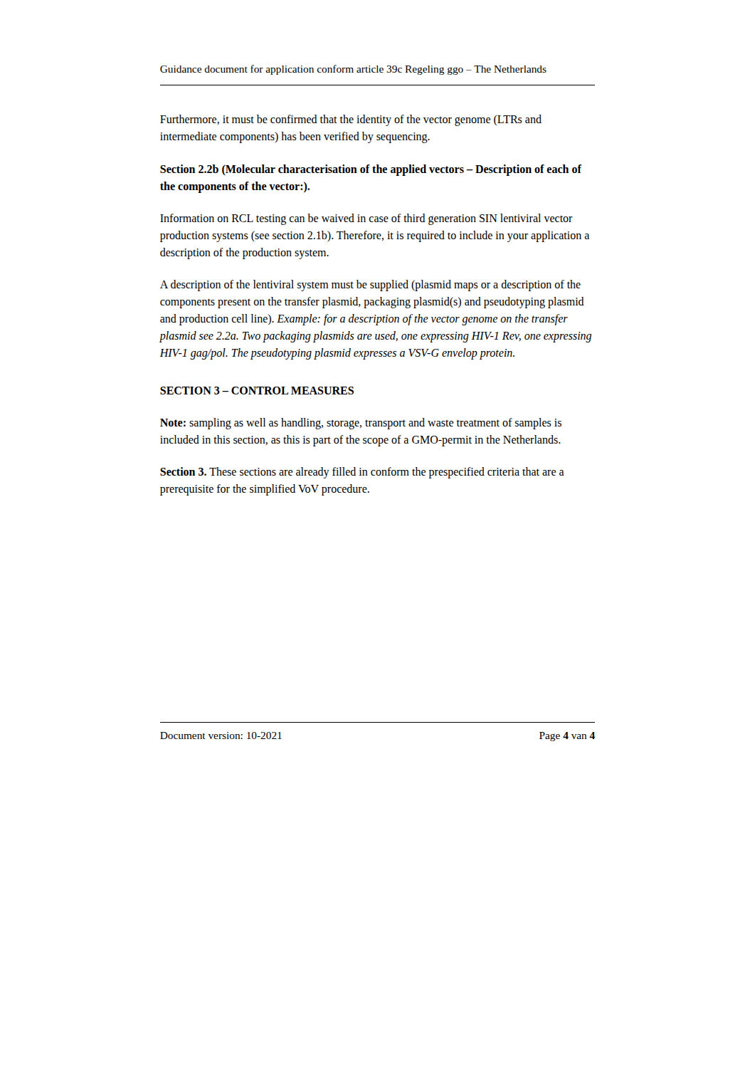Guidance document for application conform article 39c Regeling ggo – The Netherlands
Furthermore, it must be confirmed that the identity of the vector genome (LTRs and intermediate components) has been verified by sequencing.
Section 2.2b (Molecular characterisation of the applied vectors – Description of each of the components of the vector:).
Information on RCL testing can be waived in case of third generation SIN lentiviral vector production systems (see section 2.1b). Therefore, it is required to include in your application a description of the production system.
A description of the lentiviral system must be supplied (plasmid maps or a description of the components present on the transfer plasmid, packaging plasmid(s) and pseudotyping plasmid and production cell line). Example: for a description of the vector genome on the transfer plasmid see 2.2a. Two packaging plasmids are used, one expressing HIV-1 Rev, one expressing HIV-1 gag/pol. The pseudotyping plasmid expresses a VSV-G envelop protein.
SECTION 3 – CONTROL MEASURES
Note: sampling as well as handling, storage, transport and waste treatment of samples is included in this section, as this is part of the scope of a GMO-permit in the Netherlands.
Section 3. These sections are already filled in conform the prespecified criteria that are a prerequisite for the simplified VoV procedure.
Document version: 10-2021 Page 4 van 4